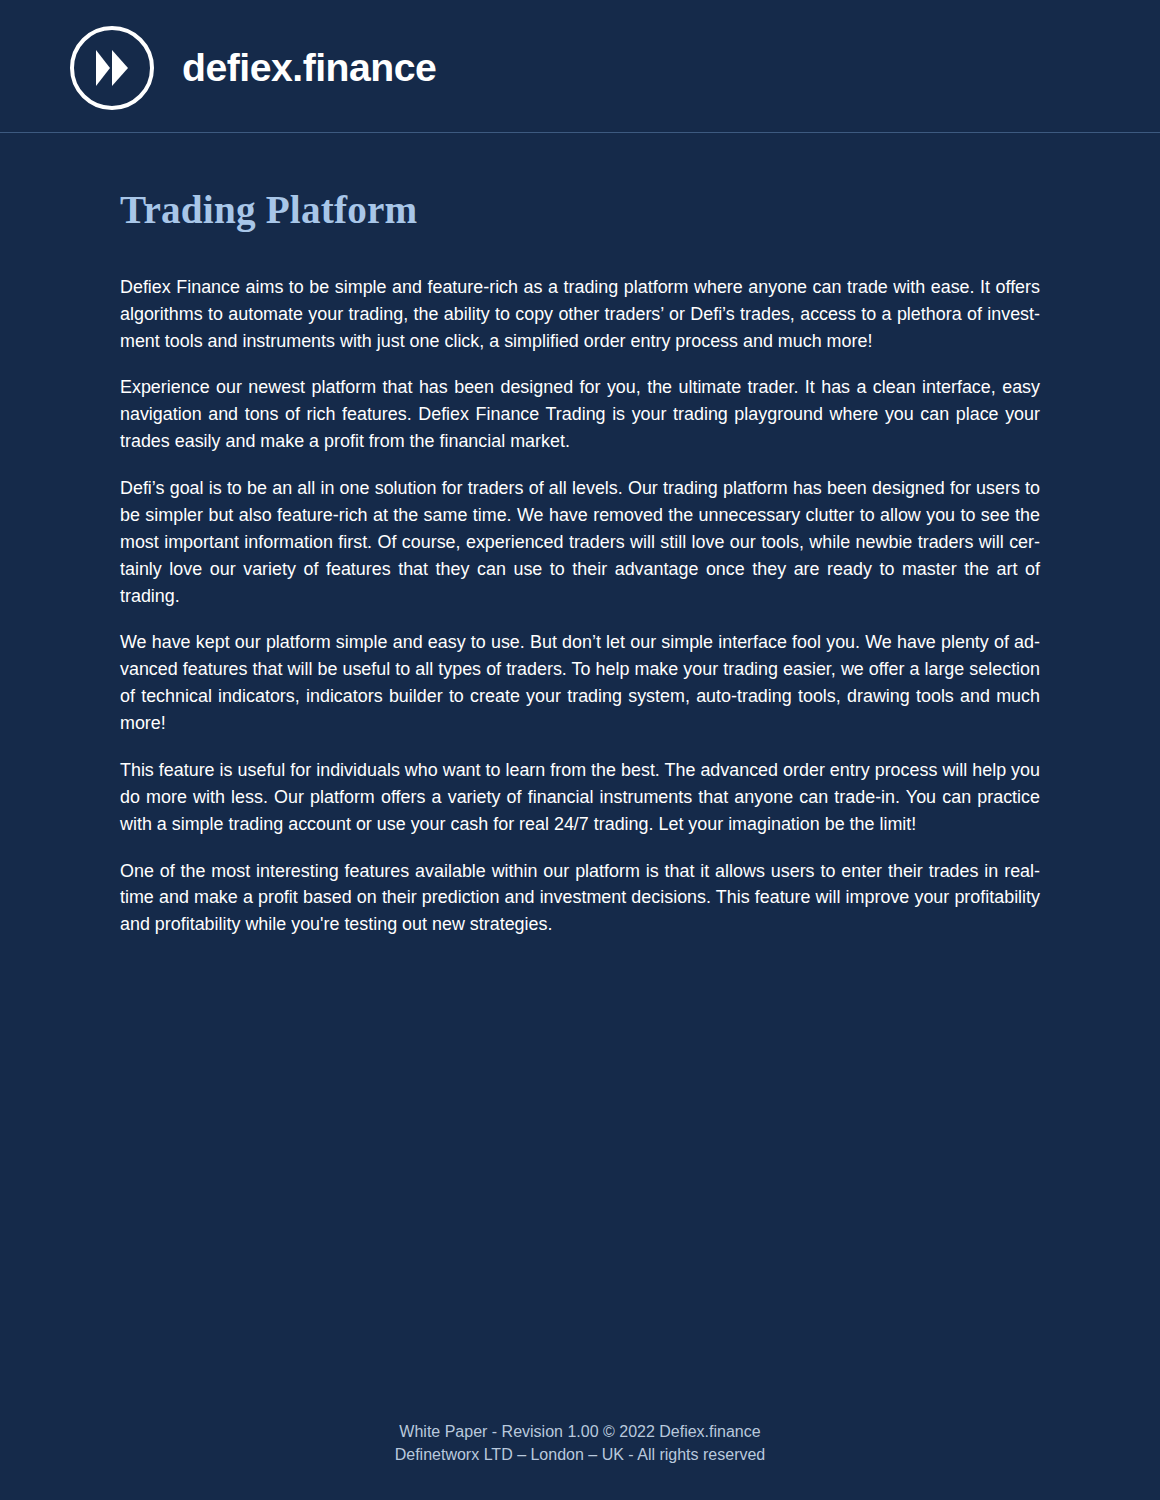defiex.finance
Trading Platform
Defiex Finance aims to be simple and feature-rich as a trading platform where anyone can trade with ease. It offers algorithms to automate your trading, the ability to copy other traders’ or Defi’s trades, access to a plethora of investment tools and instruments with just one click, a simplified order entry process and much more!
Experience our newest platform that has been designed for you, the ultimate trader. It has a clean interface, easy navigation and tons of rich features. Defiex Finance Trading is your trading playground where you can place your trades easily and make a profit from the financial market.
Defi’s goal is to be an all in one solution for traders of all levels. Our trading platform has been designed for users to be simpler but also feature-rich at the same time. We have removed the unnecessary clutter to allow you to see the most important information first. Of course, experienced traders will still love our tools, while newbie traders will certainly love our variety of features that they can use to their advantage once they are ready to master the art of trading.
We have kept our platform simple and easy to use. But don’t let our simple interface fool you. We have plenty of advanced features that will be useful to all types of traders. To help make your trading easier, we offer a large selection of technical indicators, indicators builder to create your trading system, auto-trading tools, drawing tools and much more!
This feature is useful for individuals who want to learn from the best. The advanced order entry process will help you do more with less. Our platform offers a variety of financial instruments that anyone can trade-in. You can practice with a simple trading account or use your cash for real 24/7 trading. Let your imagination be the limit!
One of the most interesting features available within our platform is that it allows users to enter their trades in real-time and make a profit based on their prediction and investment decisions. This feature will improve your profitability and profitability while you're testing out new strategies.
White Paper - Revision 1.00 © 2022 Defiex.finance
Definetworx LTD – London – UK - All rights reserved